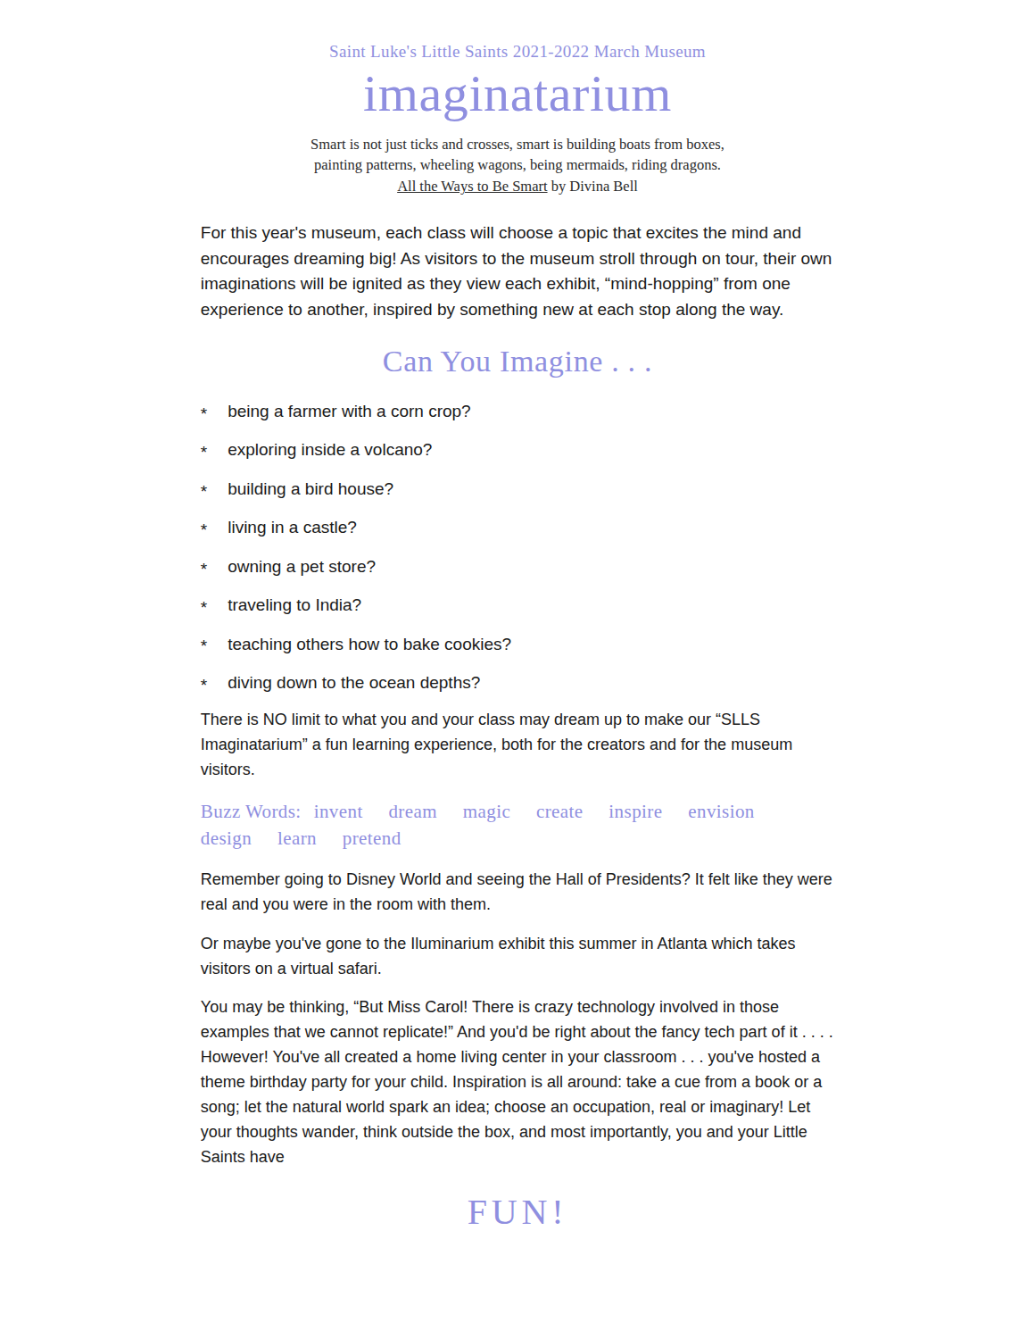Saint Luke's Little Saints 2021-2022 March Museum
imaginatarium
Smart is not just ticks and crosses, smart is building boats from boxes,
painting patterns, wheeling wagons, being mermaids, riding dragons.
All the Ways to Be Smart by Divina Bell
For this year's museum, each class will choose a topic that excites the mind and encourages dreaming big! As visitors to the museum stroll through on tour, their own imaginations will be ignited as they view each exhibit, “mind-hopping” from one experience to another, inspired by something new at each stop along the way.
Can You Imagine . . .
being a farmer with a corn crop?
exploring inside a volcano?
building a bird house?
living in a castle?
owning a pet store?
traveling to India?
teaching others how to bake cookies?
diving down to the ocean depths?
There is NO limit to what you and your class may dream up to make our “SLLS Imaginatarium” a fun learning experience, both for the creators and for the museum visitors.
Buzz Words: invent dream magic create inspire envision design learn pretend
Remember going to Disney World and seeing the Hall of Presidents? It felt like they were real and you were in the room with them.
Or maybe you've gone to the Iluminarium exhibit this summer in Atlanta which takes visitors on a virtual safari.
You may be thinking, “But Miss Carol! There is crazy technology involved in those examples that we cannot replicate!” And you'd be right about the fancy tech part of it . . . . However! You've all created a home living center in your classroom . . . you've hosted a theme birthday party for your child. Inspiration is all around: take a cue from a book or a song; let the natural world spark an idea; choose an occupation, real or imaginary! Let your thoughts wander, think outside the box, and most importantly, you and your Little Saints have
FUN!